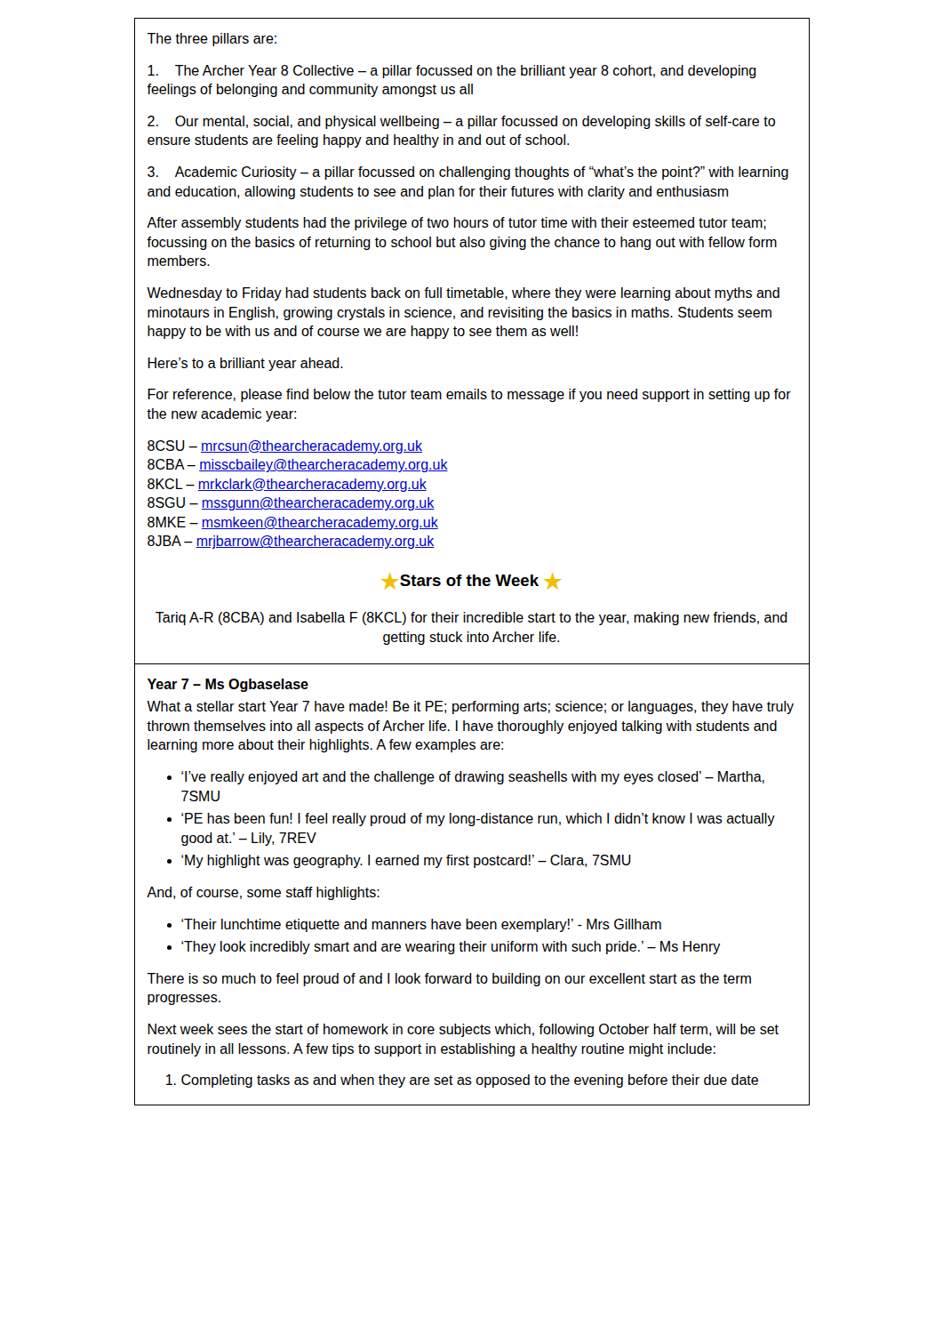The three pillars are:
1. The Archer Year 8 Collective – a pillar focussed on the brilliant year 8 cohort, and developing feelings of belonging and community amongst us all
2. Our mental, social, and physical wellbeing – a pillar focussed on developing skills of self-care to ensure students are feeling happy and healthy in and out of school.
3. Academic Curiosity – a pillar focussed on challenging thoughts of “what’s the point?” with learning and education, allowing students to see and plan for their futures with clarity and enthusiasm
After assembly students had the privilege of two hours of tutor time with their esteemed tutor team; focussing on the basics of returning to school but also giving the chance to hang out with fellow form members.
Wednesday to Friday had students back on full timetable, where they were learning about myths and minotaurs in English, growing crystals in science, and revisiting the basics in maths. Students seem happy to be with us and of course we are happy to see them as well!
Here’s to a brilliant year ahead.
For reference, please find below the tutor team emails to message if you need support in setting up for the new academic year:
8CSU – mrcsun@thearcheracademy.org.uk
8CBA – misscbailey@thearcheracademy.org.uk
8KCL – mrkclark@thearcheracademy.org.uk
8SGU – mssgunn@thearcheracademy.org.uk
8MKE – msmkeen@thearcheracademy.org.uk
8JBA – mrjbarrow@thearcheracademy.org.uk
★Stars of the Week ★
Tariq A-R (8CBA) and Isabella F (8KCL) for their incredible start to the year, making new friends, and getting stuck into Archer life.
Year 7 – Ms Ogbaselase
What a stellar start Year 7 have made! Be it PE; performing arts; science; or languages, they have truly thrown themselves into all aspects of Archer life. I have thoroughly enjoyed talking with students and learning more about their highlights. A few examples are:
‘I’ve really enjoyed art and the challenge of drawing seashells with my eyes closed’ – Martha, 7SMU
‘PE has been fun! I feel really proud of my long-distance run, which I didn’t know I was actually good at.’ – Lily, 7REV
‘My highlight was geography. I earned my first postcard!’ – Clara, 7SMU
And, of course, some staff highlights:
‘Their lunchtime etiquette and manners have been exemplary!’ - Mrs Gillham
‘They look incredibly smart and are wearing their uniform with such pride.’ – Ms Henry
There is so much to feel proud of and I look forward to building on our excellent start as the term progresses.
Next week sees the start of homework in core subjects which, following October half term, will be set routinely in all lessons. A few tips to support in establishing a healthy routine might include:
Completing tasks as and when they are set as opposed to the evening before their due date